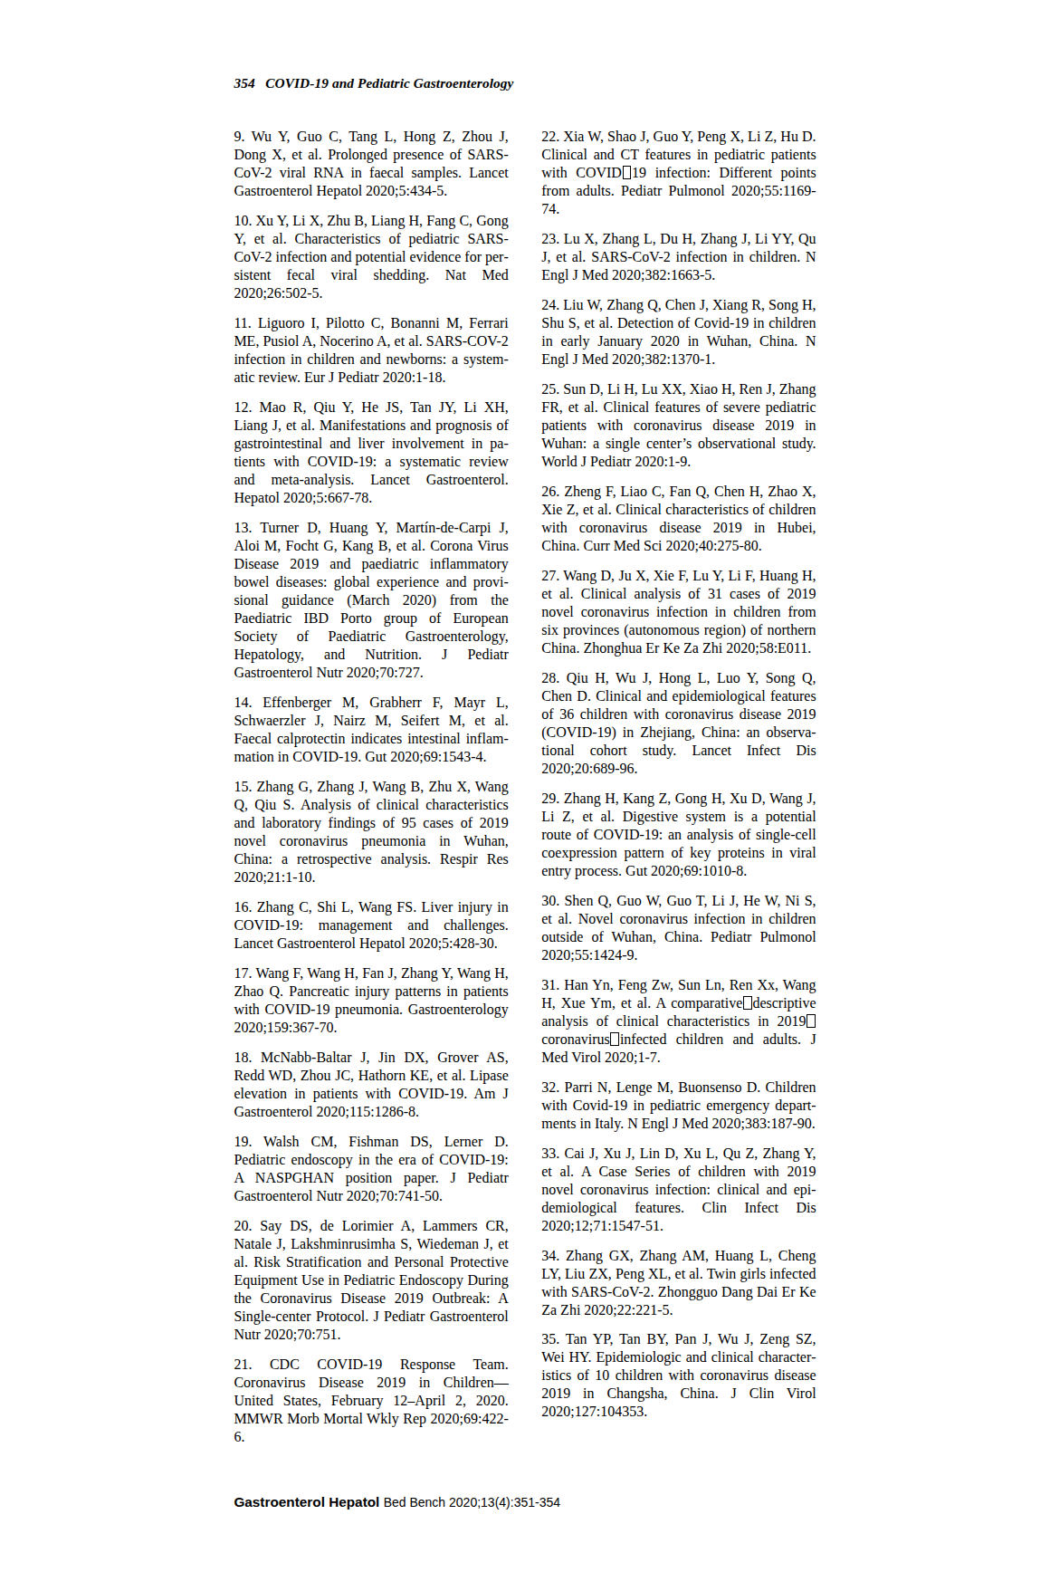354 COVID-19 and Pediatric Gastroenterology
9. Wu Y, Guo C, Tang L, Hong Z, Zhou J, Dong X, et al. Prolonged presence of SARS-CoV-2 viral RNA in faecal samples. Lancet Gastroenterol Hepatol 2020;5:434-5.
10. Xu Y, Li X, Zhu B, Liang H, Fang C, Gong Y, et al. Characteristics of pediatric SARS-CoV-2 infection and potential evidence for persistent fecal viral shedding. Nat Med 2020;26:502-5.
11. Liguoro I, Pilotto C, Bonanni M, Ferrari ME, Pusiol A, Nocerino A, et al. SARS-COV-2 infection in children and newborns: a systematic review. Eur J Pediatr 2020:1-18.
12. Mao R, Qiu Y, He JS, Tan JY, Li XH, Liang J, et al. Manifestations and prognosis of gastrointestinal and liver involvement in patients with COVID-19: a systematic review and meta-analysis. Lancet Gastroenterol. Hepatol 2020;5:667-78.
13. Turner D, Huang Y, Martín-de-Carpi J, Aloi M, Focht G, Kang B, et al. Corona Virus Disease 2019 and paediatric inflammatory bowel diseases: global experience and provisional guidance (March 2020) from the Paediatric IBD Porto group of European Society of Paediatric Gastroenterology, Hepatology, and Nutrition. J Pediatr Gastroenterol Nutr 2020;70:727.
14. Effenberger M, Grabherr F, Mayr L, Schwaerzler J, Nairz M, Seifert M, et al. Faecal calprotectin indicates intestinal inflammation in COVID-19. Gut 2020;69:1543-4.
15. Zhang G, Zhang J, Wang B, Zhu X, Wang Q, Qiu S. Analysis of clinical characteristics and laboratory findings of 95 cases of 2019 novel coronavirus pneumonia in Wuhan, China: a retrospective analysis. Respir Res 2020;21:1-10.
16. Zhang C, Shi L, Wang FS. Liver injury in COVID-19: management and challenges. Lancet Gastroenterol Hepatol 2020;5:428-30.
17. Wang F, Wang H, Fan J, Zhang Y, Wang H, Zhao Q. Pancreatic injury patterns in patients with COVID-19 pneumonia. Gastroenterology 2020;159:367-70.
18. McNabb-Baltar J, Jin DX, Grover AS, Redd WD, Zhou JC, Hathorn KE, et al. Lipase elevation in patients with COVID-19. Am J Gastroenterol 2020;115:1286-8.
19. Walsh CM, Fishman DS, Lerner D. Pediatric endoscopy in the era of COVID-19: A NASPGHAN position paper. J Pediatr Gastroenterol Nutr 2020;70:741-50.
20. Say DS, de Lorimier A, Lammers CR, Natale J, Lakshminrusimha S, Wiedeman J, et al. Risk Stratification and Personal Protective Equipment Use in Pediatric Endoscopy During the Coronavirus Disease 2019 Outbreak: A Single-center Protocol. J Pediatr Gastroenterol Nutr 2020;70:751.
21. CDC COVID-19 Response Team. Coronavirus Disease 2019 in Children—United States, February 12–April 2, 2020. MMWR Morb Mortal Wkly Rep 2020;69:422-6.
22. Xia W, Shao J, Guo Y, Peng X, Li Z, Hu D. Clinical and CT features in pediatric patients with COVID 19 infection: Different points from adults. Pediatr Pulmonol 2020;55:1169-74.
23. Lu X, Zhang L, Du H, Zhang J, Li YY, Qu J, et al. SARS-CoV-2 infection in children. N Engl J Med 2020;382:1663-5.
24. Liu W, Zhang Q, Chen J, Xiang R, Song H, Shu S, et al. Detection of Covid-19 in children in early January 2020 in Wuhan, China. N Engl J Med 2020;382:1370-1.
25. Sun D, Li H, Lu XX, Xiao H, Ren J, Zhang FR, et al. Clinical features of severe pediatric patients with coronavirus disease 2019 in Wuhan: a single center’s observational study. World J Pediatr 2020:1-9.
26. Zheng F, Liao C, Fan Q, Chen H, Zhao X, Xie Z, et al. Clinical characteristics of children with coronavirus disease 2019 in Hubei, China. Curr Med Sci 2020;40:275-80.
27. Wang D, Ju X, Xie F, Lu Y, Li F, Huang H, et al. Clinical analysis of 31 cases of 2019 novel coronavirus infection in children from six provinces (autonomous region) of northern China. Zhonghua Er Ke Za Zhi 2020;58:E011.
28. Qiu H, Wu J, Hong L, Luo Y, Song Q, Chen D. Clinical and epidemiological features of 36 children with coronavirus disease 2019 (COVID-19) in Zhejiang, China: an observational cohort study. Lancet Infect Dis 2020;20:689-96.
29. Zhang H, Kang Z, Gong H, Xu D, Wang J, Li Z, et al. Digestive system is a potential route of COVID-19: an analysis of single-cell coexpression pattern of key proteins in viral entry process. Gut 2020;69:1010-8.
30. Shen Q, Guo W, Guo T, Li J, He W, Ni S, et al. Novel coronavirus infection in children outside of Wuhan, China. Pediatr Pulmonol 2020;55:1424-9.
31. Han Yn, Feng Zw, Sun Ln, Ren Xx, Wang H, Xue Ym, et al. A comparative descriptive analysis of clinical characteristics in 2019 coronavirus infected children and adults. J Med Virol 2020;1-7.
32. Parri N, Lenge M, Buonsenso D. Children with Covid-19 in pediatric emergency departments in Italy. N Engl J Med 2020;383:187-90.
33. Cai J, Xu J, Lin D, Xu L, Qu Z, Zhang Y, et al. A Case Series of children with 2019 novel coronavirus infection: clinical and epidemiological features. Clin Infect Dis 2020;12;71:1547-51.
34. Zhang GX, Zhang AM, Huang L, Cheng LY, Liu ZX, Peng XL, et al. Twin girls infected with SARS-CoV-2. Zhongguo Dang Dai Er Ke Za Zhi 2020;22:221-5.
35. Tan YP, Tan BY, Pan J, Wu J, Zeng SZ, Wei HY. Epidemiologic and clinical characteristics of 10 children with coronavirus disease 2019 in Changsha, China. J Clin Virol 2020;127:104353.
Gastroenterol Hepatol Bed Bench 2020;13(4):351-354